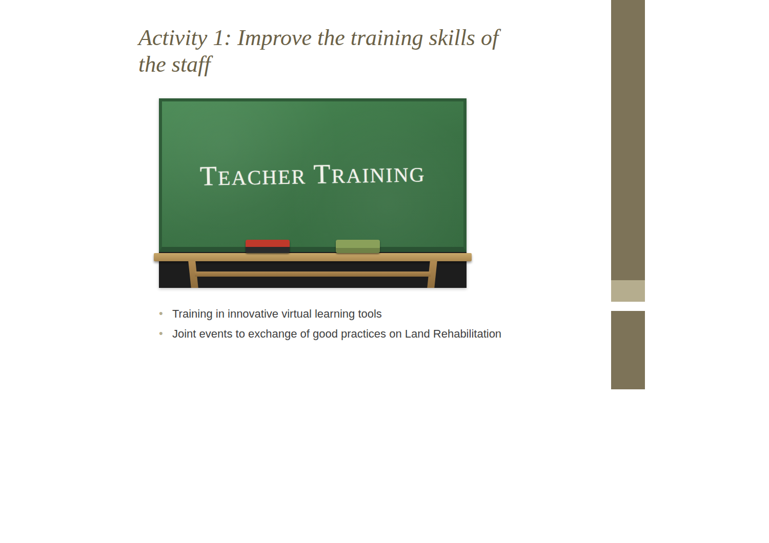Activity 1: Improve the training skills of the staff
TEACHER TRAINING
Training in innovative virtual learning tools
Joint events to exchange of good practices on Land Rehabilitation